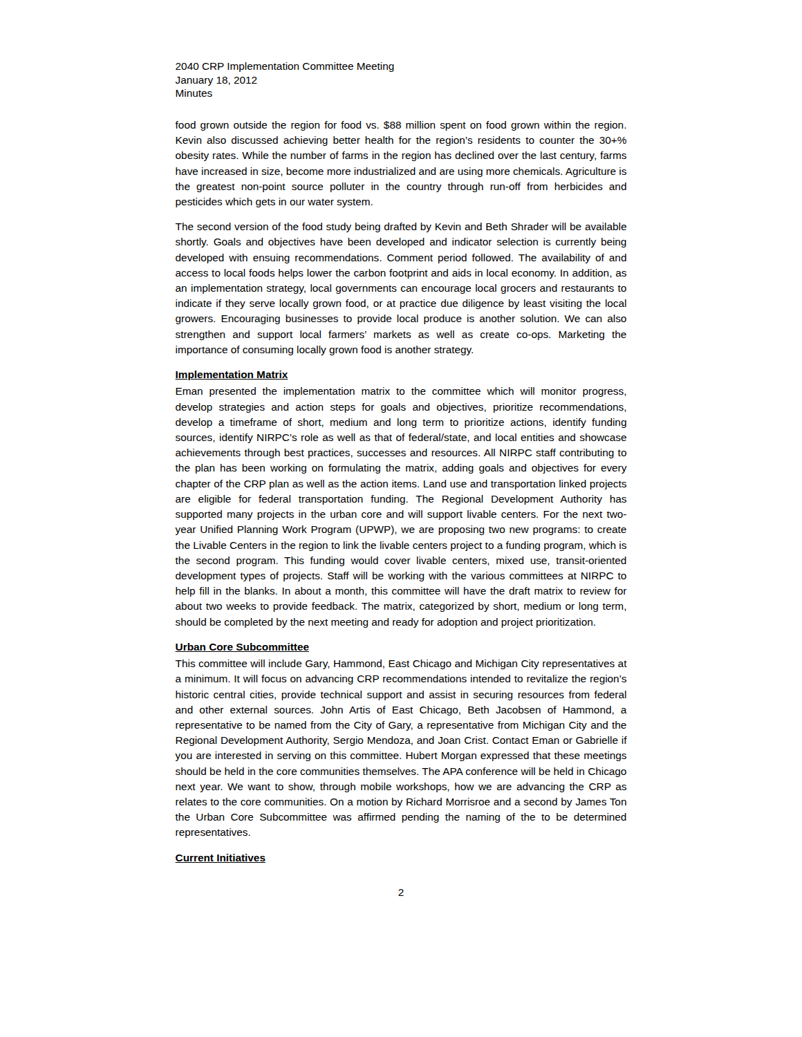2040 CRP Implementation Committee Meeting
January 18, 2012
Minutes
food grown outside the region for food vs. $88 million spent on food grown within the region. Kevin also discussed achieving better health for the region’s residents to counter the 30+% obesity rates. While the number of farms in the region has declined over the last century, farms have increased in size, become more industrialized and are using more chemicals. Agriculture is the greatest non-point source polluter in the country through run-off from herbicides and pesticides which gets in our water system.
The second version of the food study being drafted by Kevin and Beth Shrader will be available shortly. Goals and objectives have been developed and indicator selection is currently being developed with ensuing recommendations. Comment period followed. The availability of and access to local foods helps lower the carbon footprint and aids in local economy. In addition, as an implementation strategy, local governments can encourage local grocers and restaurants to indicate if they serve locally grown food, or at practice due diligence by least visiting the local growers. Encouraging businesses to provide local produce is another solution. We can also strengthen and support local farmers’ markets as well as create co-ops. Marketing the importance of consuming locally grown food is another strategy.
Implementation Matrix
Eman presented the implementation matrix to the committee which will monitor progress, develop strategies and action steps for goals and objectives, prioritize recommendations, develop a timeframe of short, medium and long term to prioritize actions, identify funding sources, identify NIRPC’s role as well as that of federal/state, and local entities and showcase achievements through best practices, successes and resources. All NIRPC staff contributing to the plan has been working on formulating the matrix, adding goals and objectives for every chapter of the CRP plan as well as the action items. Land use and transportation linked projects are eligible for federal transportation funding. The Regional Development Authority has supported many projects in the urban core and will support livable centers. For the next two-year Unified Planning Work Program (UPWP), we are proposing two new programs: to create the Livable Centers in the region to link the livable centers project to a funding program, which is the second program. This funding would cover livable centers, mixed use, transit-oriented development types of projects. Staff will be working with the various committees at NIRPC to help fill in the blanks. In about a month, this committee will have the draft matrix to review for about two weeks to provide feedback. The matrix, categorized by short, medium or long term, should be completed by the next meeting and ready for adoption and project prioritization.
Urban Core Subcommittee
This committee will include Gary, Hammond, East Chicago and Michigan City representatives at a minimum. It will focus on advancing CRP recommendations intended to revitalize the region’s historic central cities, provide technical support and assist in securing resources from federal and other external sources. John Artis of East Chicago, Beth Jacobsen of Hammond, a representative to be named from the City of Gary, a representative from Michigan City and the Regional Development Authority, Sergio Mendoza, and Joan Crist. Contact Eman or Gabrielle if you are interested in serving on this committee. Hubert Morgan expressed that these meetings should be held in the core communities themselves. The APA conference will be held in Chicago next year. We want to show, through mobile workshops, how we are advancing the CRP as relates to the core communities. On a motion by Richard Morrisroe and a second by James Ton the Urban Core Subcommittee was affirmed pending the naming of the to be determined representatives.
Current Initiatives
2